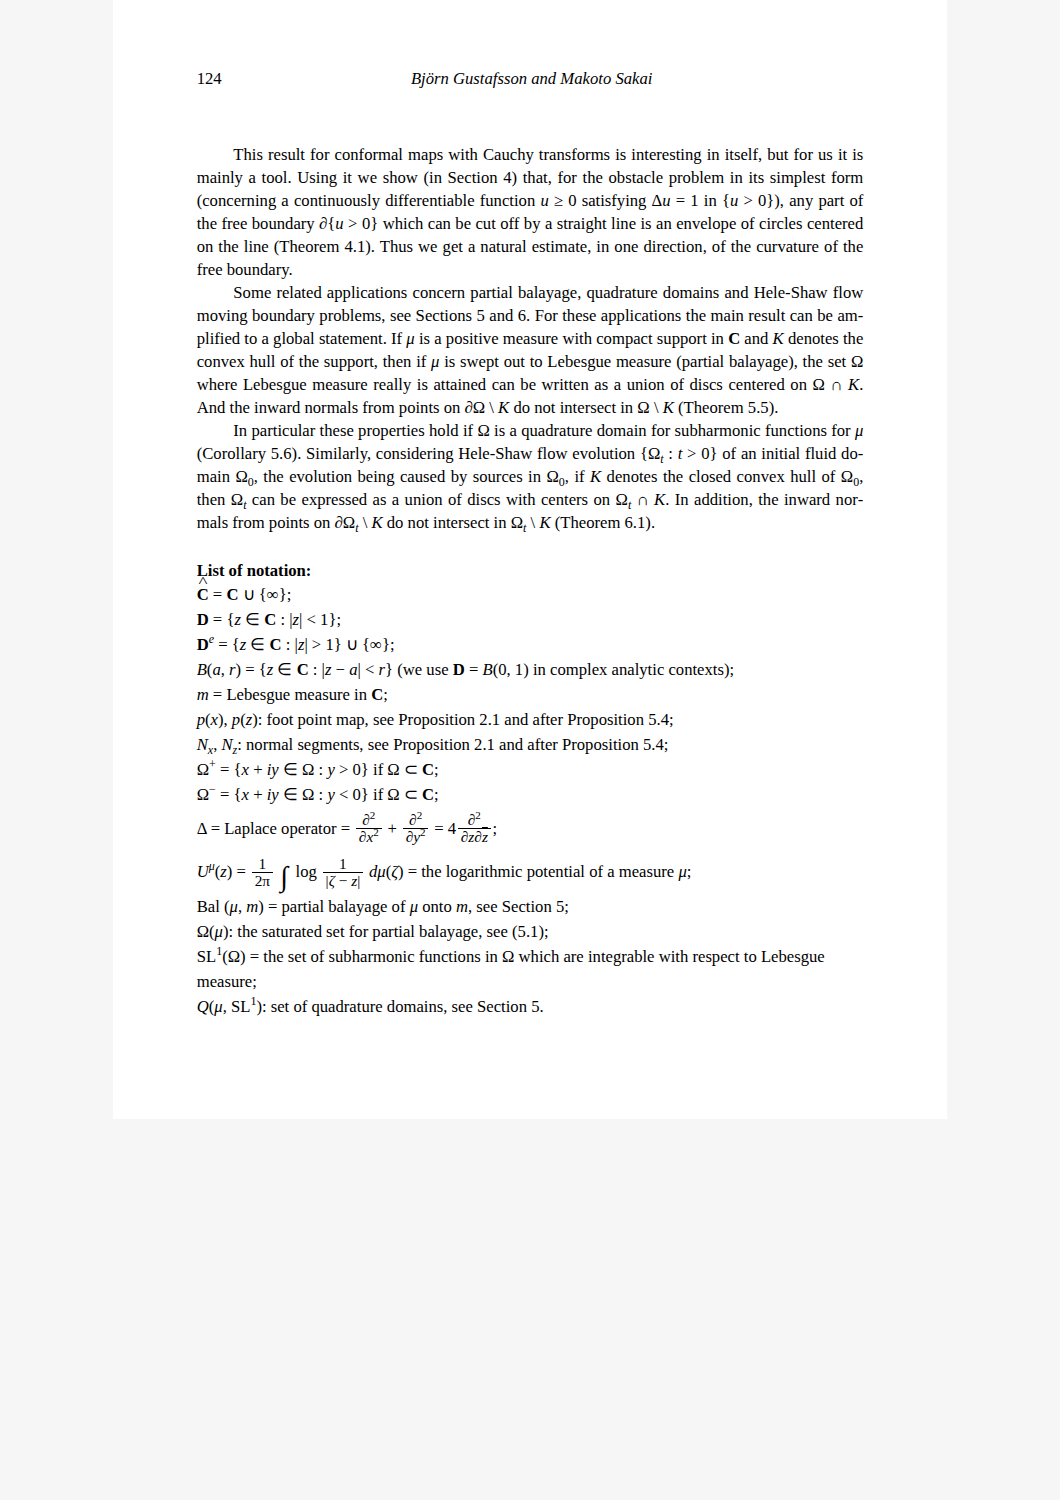124 Björn Gustafsson and Makoto Sakai
This result for conformal maps with Cauchy transforms is interesting in itself, but for us it is mainly a tool. Using it we show (in Section 4) that, for the obstacle problem in its simplest form (concerning a continuously differentiable function u ≥ 0 satisfying Δu = 1 in {u > 0}), any part of the free boundary ∂{u > 0} which can be cut off by a straight line is an envelope of circles centered on the line (Theorem 4.1). Thus we get a natural estimate, in one direction, of the curvature of the free boundary.
Some related applications concern partial balayage, quadrature domains and Hele-Shaw flow moving boundary problems, see Sections 5 and 6. For these applications the main result can be amplified to a global statement. If μ is a positive measure with compact support in C and K denotes the convex hull of the support, then if μ is swept out to Lebesgue measure (partial balayage), the set Ω where Lebesgue measure really is attained can be written as a union of discs centered on Ω ∩ K. And the inward normals from points on ∂Ω \ K do not intersect in Ω \ K (Theorem 5.5).
In particular these properties hold if Ω is a quadrature domain for subharmonic functions for μ (Corollary 5.6). Similarly, considering Hele-Shaw flow evolution {Ωt : t > 0} of an initial fluid domain Ω0, the evolution being caused by sources in Ω0, if K denotes the closed convex hull of Ω0, then Ωt can be expressed as a union of discs with centers on Ωt ∩ K. In addition, the inward normals from points on ∂Ωt \ K do not intersect in Ωt \ K (Theorem 6.1).
List of notation:
C = C ∪ {∞};
D = {z ∈ C : |z| < 1};
De = {z ∈ C : |z| > 1} ∪ {∞};
B(a, r) = {z ∈ C : |z − a| < r} (we use D = B(0, 1) in complex analytic contexts);
m = Lebesgue measure in C;
p(x), p(z): foot point map, see Proposition 2.1 and after Proposition 5.4;
Nx, Nz: normal segments, see Proposition 2.1 and after Proposition 5.4;
Ω+ = {x + iy ∈ Ω : y > 0} if Ω ⊂ C;
Ω− = {x + iy ∈ Ω : y < 0} if Ω ⊂ C;
Δ = Laplace operator = ∂2∂x2 + ∂2∂y2 = 4∂2∂z∂z;
Uμ(z) = 12π ∫ log 1|ζ − z| dμ(ζ) = the logarithmic potential of a measure μ;
Bal (μ, m) = partial balayage of μ onto m, see Section 5;
Ω(μ): the saturated set for partial balayage, see (5.1);
SL1(Ω) = the set of subharmonic functions in Ω which are integrable with respect to Lebesgue measure;
Q(μ, SL1): set of quadrature domains, see Section 5.